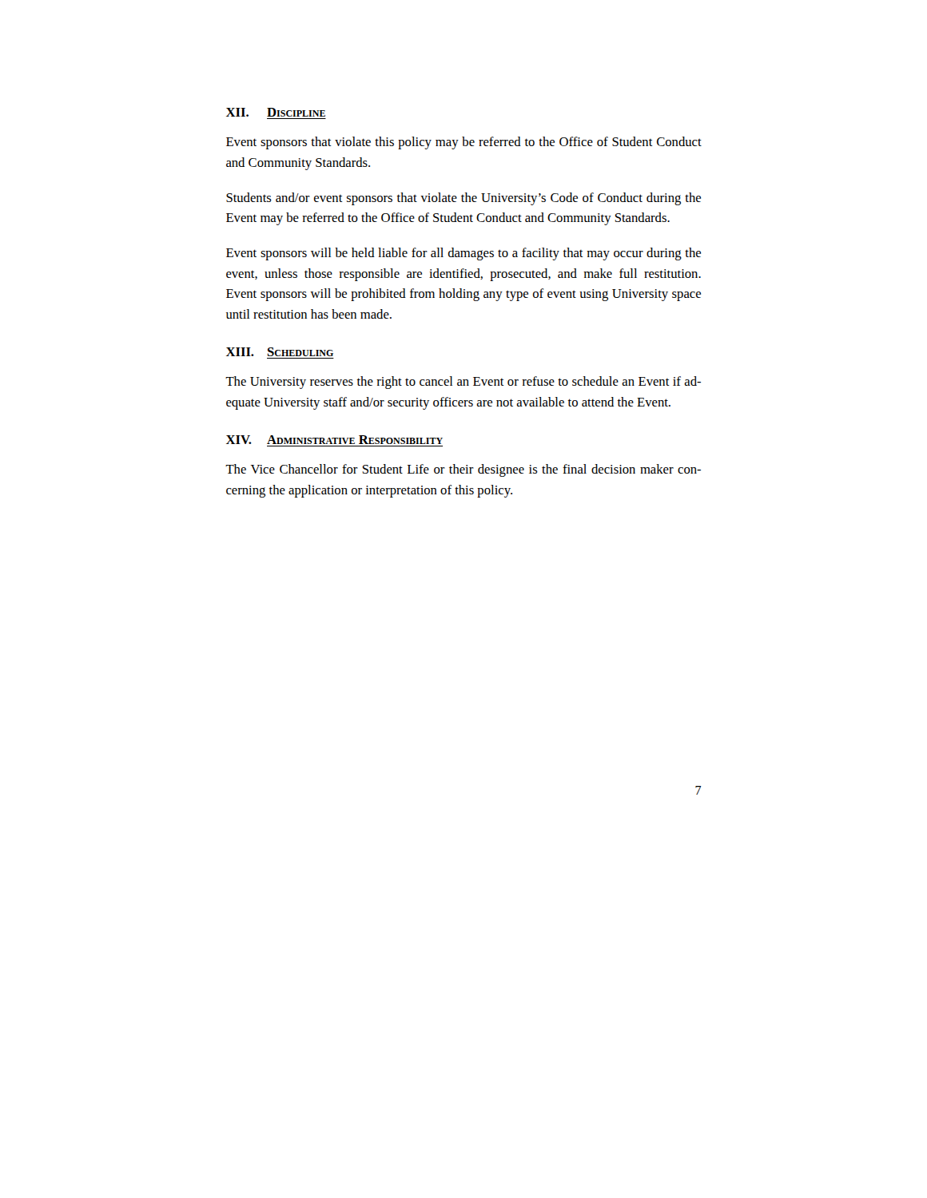XII. Discipline
Event sponsors that violate this policy may be referred to the Office of Student Conduct and Community Standards.
Students and/or event sponsors that violate the University’s Code of Conduct during the Event may be referred to the Office of Student Conduct and Community Standards.
Event sponsors will be held liable for all damages to a facility that may occur during the event, unless those responsible are identified, prosecuted, and make full restitution. Event sponsors will be prohibited from holding any type of event using University space until restitution has been made.
XIII. Scheduling
The University reserves the right to cancel an Event or refuse to schedule an Event if adequate University staff and/or security officers are not available to attend the Event.
XIV. Administrative Responsibility
The Vice Chancellor for Student Life or their designee is the final decision maker concerning the application or interpretation of this policy.
7